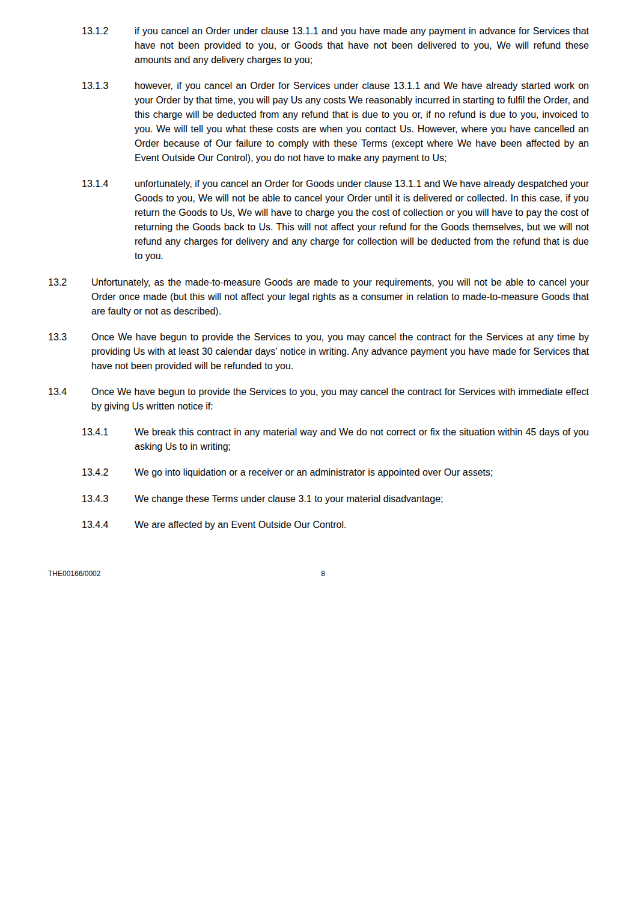13.1.2
if you cancel an Order under clause 13.1.1 and you have made any payment in advance for Services that have not been provided to you, or Goods that have not been delivered to you, We will refund these amounts and any delivery charges to you;
13.1.3
however, if you cancel an Order for Services under clause 13.1.1 and We have already started work on your Order by that time, you will pay Us any costs We reasonably incurred in starting to fulfil the Order, and this charge will be deducted from any refund that is due to you or, if no refund is due to you, invoiced to you. We will tell you what these costs are when you contact Us. However, where you have cancelled an Order because of Our failure to comply with these Terms (except where We have been affected by an Event Outside Our Control), you do not have to make any payment to Us;
13.1.4
unfortunately, if you cancel an Order for Goods under clause 13.1.1 and We have already despatched your Goods to you, We will not be able to cancel your Order until it is delivered or collected. In this case, if you return the Goods to Us, We will have to charge you the cost of collection or you will have to pay the cost of returning the Goods back to Us. This will not affect your refund for the Goods themselves, but we will not refund any charges for delivery and any charge for collection will be deducted from the refund that is due to you.
13.2
Unfortunately, as the made-to-measure Goods are made to your requirements, you will not be able to cancel your Order once made (but this will not affect your legal rights as a consumer in relation to made-to-measure Goods that are faulty or not as described).
13.3
Once We have begun to provide the Services to you, you may cancel the contract for the Services at any time by providing Us with at least 30 calendar days' notice in writing. Any advance payment you have made for Services that have not been provided will be refunded to you.
13.4
Once We have begun to provide the Services to you, you may cancel the contract for Services with immediate effect by giving Us written notice if:
13.4.1
We break this contract in any material way and We do not correct or fix the situation within 45 days of you asking Us to in writing;
13.4.2
We go into liquidation or a receiver or an administrator is appointed over Our assets;
13.4.3
We change these Terms under clause 3.1 to your material disadvantage;
13.4.4
We are affected by an Event Outside Our Control.
THE00166/0002
8